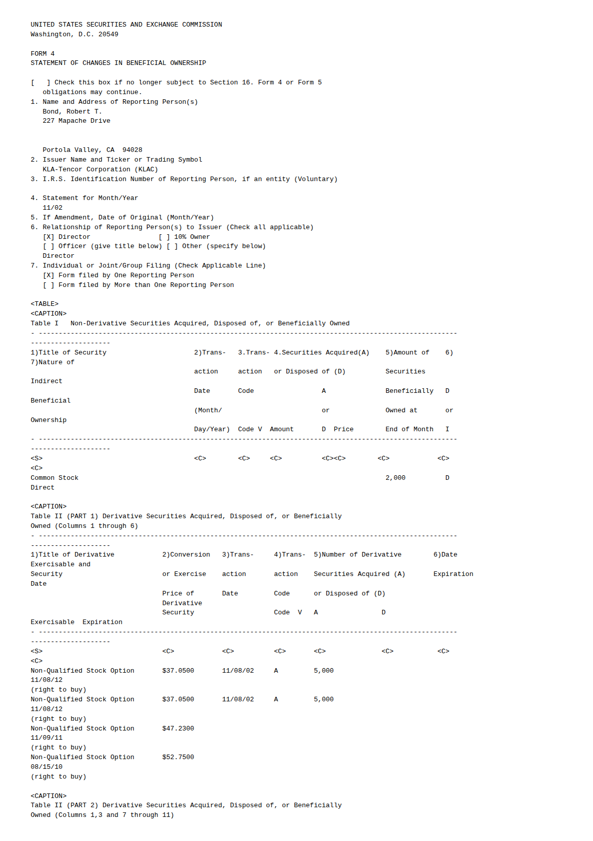UNITED STATES SECURITIES AND EXCHANGE COMMISSION
Washington, D.C. 20549

FORM 4
STATEMENT OF CHANGES IN BENEFICIAL OWNERSHIP

[   ] Check this box if no longer subject to Section 16. Form 4 or Form 5
   obligations may continue.
1. Name and Address of Reporting Person(s)
   Bond, Robert T.
   227 Mapache Drive


   Portola Valley, CA  94028
2. Issuer Name and Ticker or Trading Symbol
   KLA-Tencor Corporation (KLAC)
3. I.R.S. Identification Number of Reporting Person, if an entity (Voluntary)

4. Statement for Month/Year
   11/02
5. If Amendment, Date of Original (Month/Year)
6. Relationship of Reporting Person(s) to Issuer (Check all applicable)
   [X] Director                 [ ] 10% Owner
   [ ] Officer (give title below) [ ] Other (specify below)
   Director
7. Individual or Joint/Group Filing (Check Applicable Line)
   [X] Form filed by One Reporting Person
   [ ] Form filed by More than One Reporting Person

<TABLE>
<CAPTION>
Table I   Non-Derivative Securities Acquired, Disposed of, or Beneficially Owned
- ---------------------------------------------------------------------------------------------------------
--------------------
1)Title of Security                      2)Trans-   3.Trans- 4.Securities Acquired(A)    5)Amount of    6)
7)Nature of
                                         action     action   or Disposed of (D)          Securities
Indirect
                                         Date       Code                 A               Beneficially   D
Beneficial
                                         (Month/                         or              Owned at       or
Ownership
                                         Day/Year)  Code V  Amount       D  Price        End of Month   I
- ---------------------------------------------------------------------------------------------------------
--------------------
<S>                                      <C>        <C>     <C>          <C><C>        <C>            <C>
<C>
Common Stock                                                                             2,000          D
Direct

<CAPTION>
Table II (PART 1) Derivative Securities Acquired, Disposed of, or Beneficially
Owned (Columns 1 through 6)
- ---------------------------------------------------------------------------------------------------------
--------------------
1)Title of Derivative            2)Conversion   3)Trans-     4)Trans-  5)Number of Derivative        6)Date
Exercisable and
Security                         or Exercise    action       action    Securities Acquired (A)       Expiration
Date
                                 Price of       Date         Code      or Disposed of (D)
                                 Derivative
                                 Security                    Code  V   A                D
Exercisable  Expiration
- ---------------------------------------------------------------------------------------------------------
--------------------
<S>                              <C>            <C>          <C>       <C>              <C>           <C>
<C>
Non-Qualified Stock Option       $37.0500       11/08/02     A         5,000
11/08/12
(right to buy)
Non-Qualified Stock Option       $37.0500       11/08/02     A         5,000
11/08/12
(right to buy)
Non-Qualified Stock Option       $47.2300
11/09/11
(right to buy)
Non-Qualified Stock Option       $52.7500
08/15/10
(right to buy)

<CAPTION>
Table II (PART 2) Derivative Securities Acquired, Disposed of, or Beneficially
Owned (Columns 1,3 and 7 through 11)